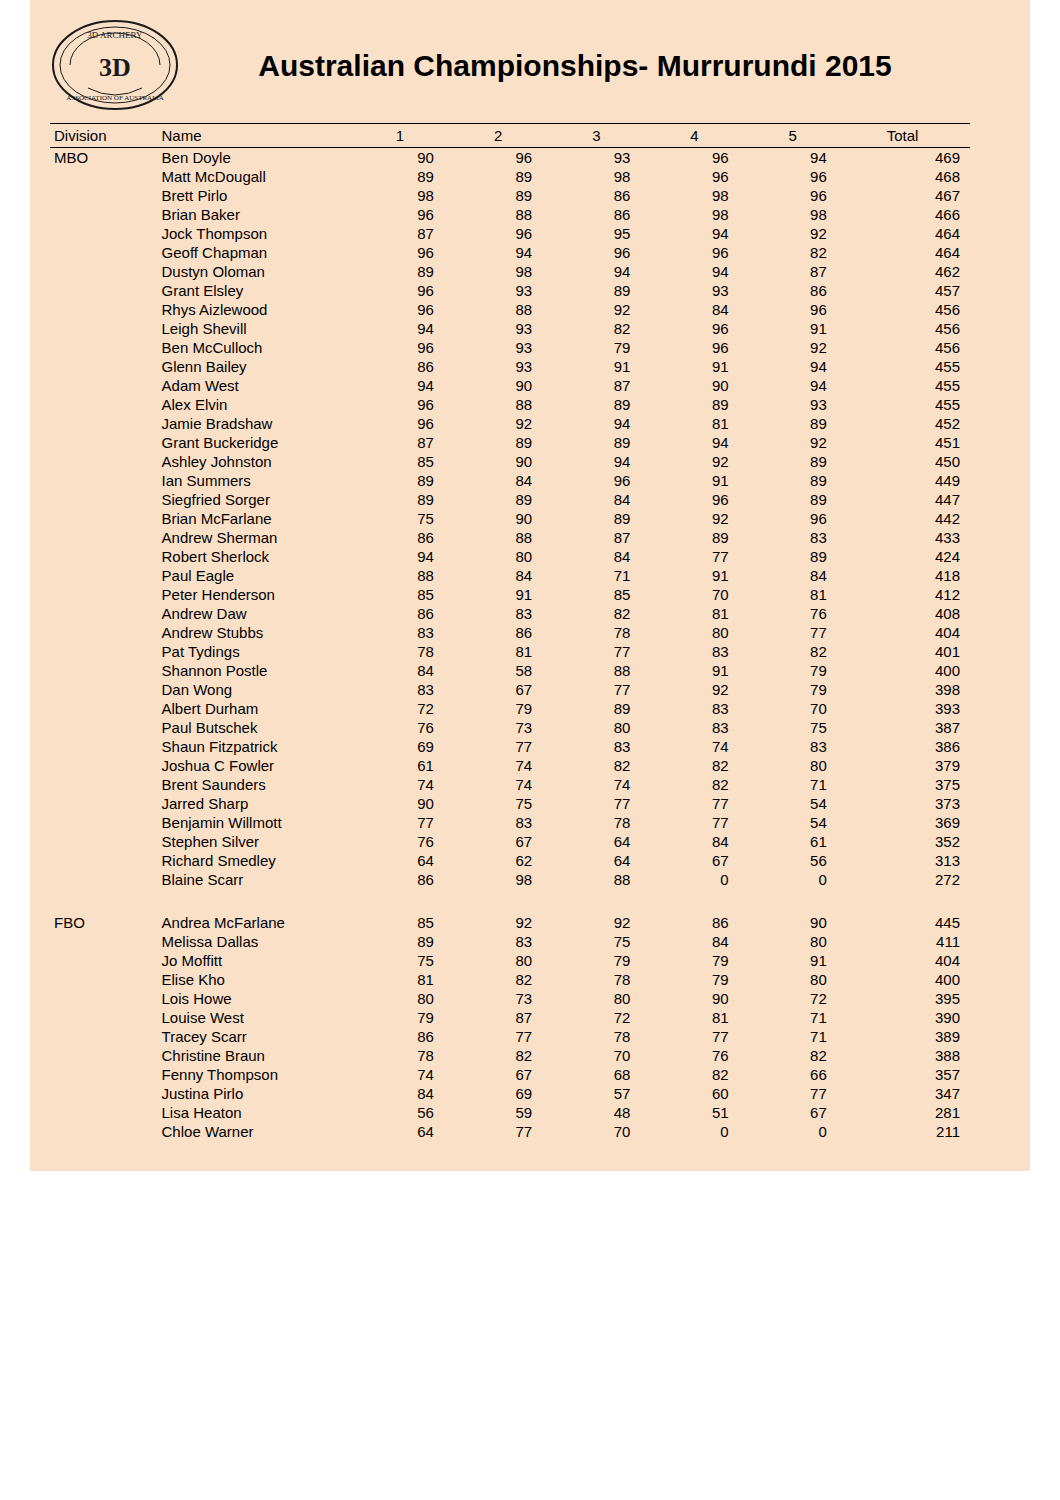3D ARCHERY 3D ASSOCIATION OF AUSTRALIA
Australian Championships- Murrurundi 2015
| Division | Name | 1 | 2 | 3 | 4 | 5 | Total |
| --- | --- | --- | --- | --- | --- | --- | --- |
| MBO | Ben Doyle | 90 | 96 | 93 | 96 | 94 | 469 |
| | Matt McDougall | 89 | 89 | 98 | 96 | 96 | 468 |
| | Brett Pirlo | 98 | 89 | 86 | 98 | 96 | 467 |
| | Brian Baker | 96 | 88 | 86 | 98 | 98 | 466 |
| | Jock Thompson | 87 | 96 | 95 | 94 | 92 | 464 |
| | Geoff Chapman | 96 | 94 | 96 | 96 | 82 | 464 |
| | Dustyn Oloman | 89 | 98 | 94 | 94 | 87 | 462 |
| | Grant Elsley | 96 | 93 | 89 | 93 | 86 | 457 |
| | Rhys Aizlewood | 96 | 88 | 92 | 84 | 96 | 456 |
| | Leigh Shevill | 94 | 93 | 82 | 96 | 91 | 456 |
| | Ben McCulloch | 96 | 93 | 79 | 96 | 92 | 456 |
| | Glenn Bailey | 86 | 93 | 91 | 91 | 94 | 455 |
| | Adam West | 94 | 90 | 87 | 90 | 94 | 455 |
| | Alex Elvin | 96 | 88 | 89 | 89 | 93 | 455 |
| | Jamie Bradshaw | 96 | 92 | 94 | 81 | 89 | 452 |
| | Grant Buckeridge | 87 | 89 | 89 | 94 | 92 | 451 |
| | Ashley Johnston | 85 | 90 | 94 | 92 | 89 | 450 |
| | Ian Summers | 89 | 84 | 96 | 91 | 89 | 449 |
| | Siegfried Sorger | 89 | 89 | 84 | 96 | 89 | 447 |
| | Brian McFarlane | 75 | 90 | 89 | 92 | 96 | 442 |
| | Andrew Sherman | 86 | 88 | 87 | 89 | 83 | 433 |
| | Robert Sherlock | 94 | 80 | 84 | 77 | 89 | 424 |
| | Paul Eagle | 88 | 84 | 71 | 91 | 84 | 418 |
| | Peter Henderson | 85 | 91 | 85 | 70 | 81 | 412 |
| | Andrew Daw | 86 | 83 | 82 | 81 | 76 | 408 |
| | Andrew Stubbs | 83 | 86 | 78 | 80 | 77 | 404 |
| | Pat Tydings | 78 | 81 | 77 | 83 | 82 | 401 |
| | Shannon Postle | 84 | 58 | 88 | 91 | 79 | 400 |
| | Dan Wong | 83 | 67 | 77 | 92 | 79 | 398 |
| | Albert Durham | 72 | 79 | 89 | 83 | 70 | 393 |
| | Paul Butschek | 76 | 73 | 80 | 83 | 75 | 387 |
| | Shaun Fitzpatrick | 69 | 77 | 83 | 74 | 83 | 386 |
| | Joshua C Fowler | 61 | 74 | 82 | 82 | 80 | 379 |
| | Brent Saunders | 74 | 74 | 74 | 82 | 71 | 375 |
| | Jarred Sharp | 90 | 75 | 77 | 77 | 54 | 373 |
| | Benjamin Willmott | 77 | 83 | 78 | 77 | 54 | 369 |
| | Stephen Silver | 76 | 67 | 64 | 84 | 61 | 352 |
| | Richard Smedley | 64 | 62 | 64 | 67 | 56 | 313 |
| | Blaine Scarr | 86 | 98 | 88 | 0 | 0 | 272 |
| FBO | Andrea McFarlane | 85 | 92 | 92 | 86 | 90 | 445 |
| | Melissa Dallas | 89 | 83 | 75 | 84 | 80 | 411 |
| | Jo Moffitt | 75 | 80 | 79 | 79 | 91 | 404 |
| | Elise Kho | 81 | 82 | 78 | 79 | 80 | 400 |
| | Lois Howe | 80 | 73 | 80 | 90 | 72 | 395 |
| | Louise West | 79 | 87 | 72 | 81 | 71 | 390 |
| | Tracey Scarr | 86 | 77 | 78 | 77 | 71 | 389 |
| | Christine Braun | 78 | 82 | 70 | 76 | 82 | 388 |
| | Fenny Thompson | 74 | 67 | 68 | 82 | 66 | 357 |
| | Justina Pirlo | 84 | 69 | 57 | 60 | 77 | 347 |
| | Lisa Heaton | 56 | 59 | 48 | 51 | 67 | 281 |
| | Chloe Warner | 64 | 77 | 70 | 0 | 0 | 211 |